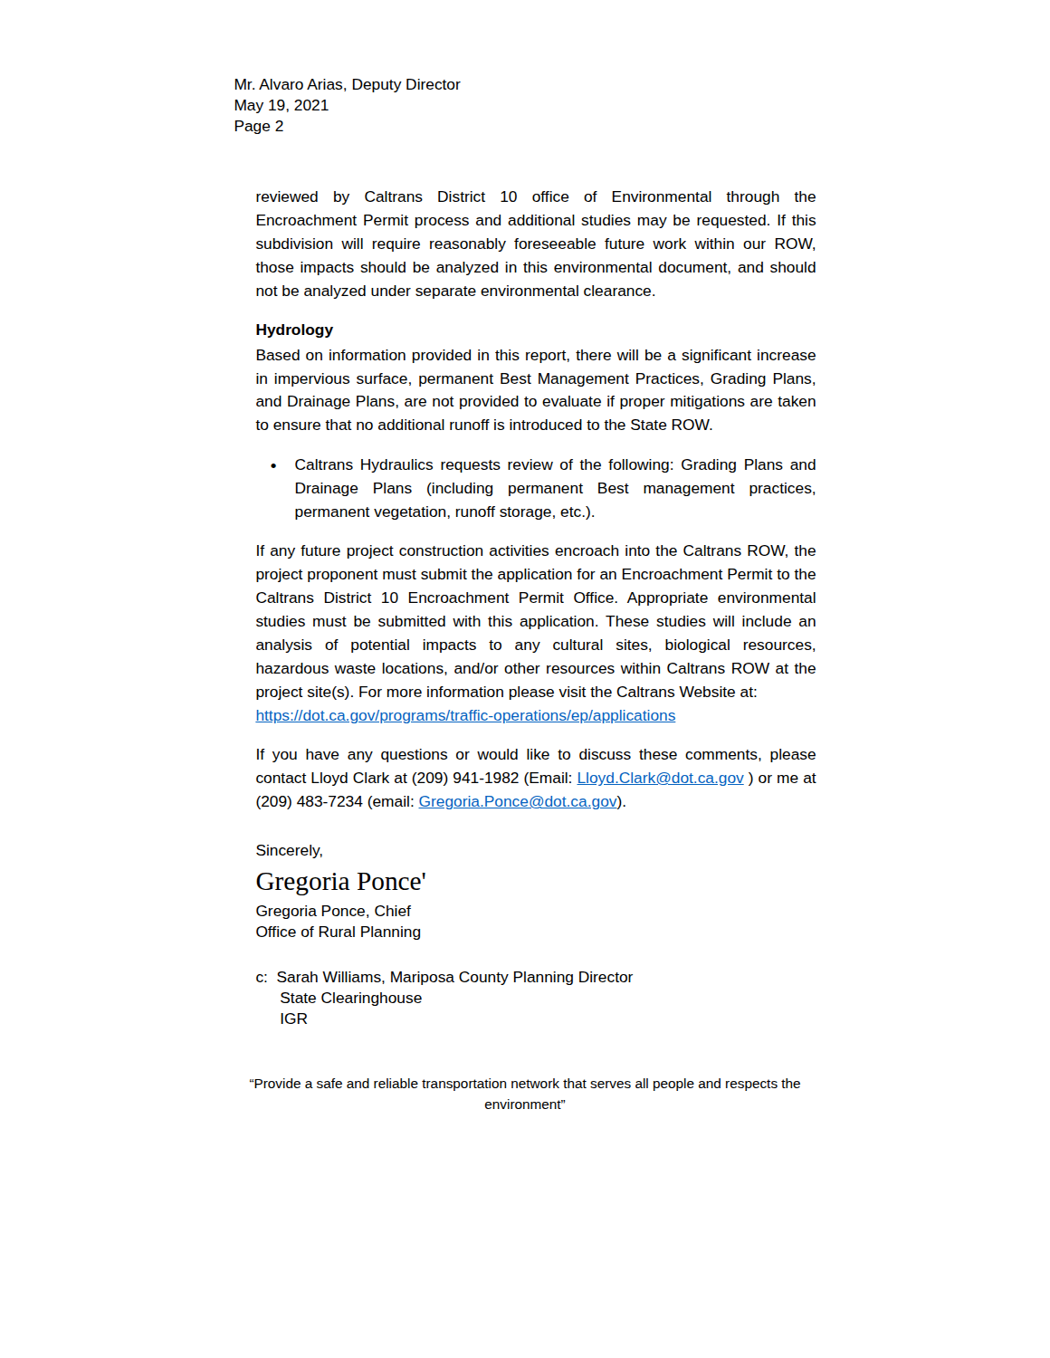Mr. Alvaro Arias, Deputy Director
May 19, 2021
Page 2
reviewed by Caltrans District 10 office of Environmental through the Encroachment Permit process and additional studies may be requested. If this subdivision will require reasonably foreseeable future work within our ROW, those impacts should be analyzed in this environmental document, and should not be analyzed under separate environmental clearance.
Hydrology
Based on information provided in this report, there will be a significant increase in impervious surface, permanent Best Management Practices, Grading Plans, and Drainage Plans, are not provided to evaluate if proper mitigations are taken to ensure that no additional runoff is introduced to the State ROW.
Caltrans Hydraulics requests review of the following: Grading Plans and Drainage Plans (including permanent Best management practices, permanent vegetation, runoff storage, etc.).
If any future project construction activities encroach into the Caltrans ROW, the project proponent must submit the application for an Encroachment Permit to the Caltrans District 10 Encroachment Permit Office. Appropriate environmental studies must be submitted with this application. These studies will include an analysis of potential impacts to any cultural sites, biological resources, hazardous waste locations, and/or other resources within Caltrans ROW at the project site(s). For more information please visit the Caltrans Website at:
https://dot.ca.gov/programs/traffic-operations/ep/applications
If you have any questions or would like to discuss these comments, please contact Lloyd Clark at (209) 941-1982 (Email: Lloyd.Clark@dot.ca.gov ) or me at (209) 483-7234 (email: Gregoria.Ponce@dot.ca.gov).
Sincerely,
Gregoria Ponce'
Gregoria Ponce, Chief
Office of Rural Planning
c: Sarah Williams, Mariposa County Planning Director
State Clearinghouse
IGR
“Provide a safe and reliable transportation network that serves all people and respects the environment”